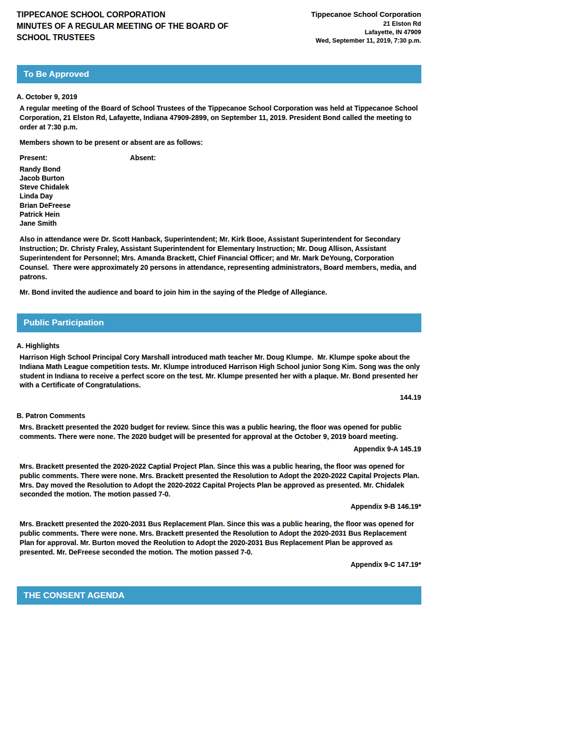TIPPECANOE SCHOOL CORPORATION
MINUTES OF A REGULAR MEETING OF THE BOARD OF SCHOOL TRUSTEES
Tippecanoe School Corporation
21 Elston Rd
Lafayette, IN 47909
Wed, September 11, 2019, 7:30 p.m.
To Be Approved
A. October 9, 2019
A regular meeting of the Board of School Trustees of the Tippecanoe School Corporation was held at Tippecanoe School Corporation, 21 Elston Rd, Lafayette, Indiana 47909-2899, on September 11, 2019. President Bond called the meeting to order at 7:30 p.m.
Members shown to be present or absent are as follows:
Present:
Randy Bond
Jacob Burton
Steve Chidalek
Linda Day
Brian DeFreese
Patrick Hein
Jane Smith
Absent:
Also in attendance were Dr. Scott Hanback, Superintendent; Mr. Kirk Booe, Assistant Superintendent for Secondary Instruction; Dr. Christy Fraley, Assistant Superintendent for Elementary Instruction; Mr. Doug Allison, Assistant Superintendent for Personnel; Mrs. Amanda Brackett, Chief Financial Officer; and Mr. Mark DeYoung, Corporation Counsel. There were approximately 20 persons in attendance, representing administrators, Board members, media, and patrons.
Mr. Bond invited the audience and board to join him in the saying of the Pledge of Allegiance.
Public Participation
A. Highlights
Harrison High School Principal Cory Marshall introduced math teacher Mr. Doug Klumpe. Mr. Klumpe spoke about the Indiana Math League competition tests. Mr. Klumpe introduced Harrison High School junior Song Kim. Song was the only student in Indiana to receive a perfect score on the test. Mr. Klumpe presented her with a plaque. Mr. Bond presented her with a Certificate of Congratulations.
144.19
B. Patron Comments
Mrs. Brackett presented the 2020 budget for review. Since this was a public hearing, the floor was opened for public comments. There were none. The 2020 budget will be presented for approval at the October 9, 2019 board meeting.
Appendix 9-A 145.19
Mrs. Brackett presented the 2020-2022 Captial Project Plan. Since this was a public hearing, the floor was opened for public comments. There were none. Mrs. Brackett presented the Resolution to Adopt the 2020-2022 Capital Projects Plan. Mrs. Day moved the Resolution to Adopt the 2020-2022 Capital Projects Plan be approved as presented. Mr. Chidalek seconded the motion. The motion passed 7-0.
Appendix 9-B 146.19*
Mrs. Brackett presented the 2020-2031 Bus Replacement Plan. Since this was a public hearing, the floor was opened for public comments. There were none. Mrs. Brackett presented the Resolution to Adopt the 2020-2031 Bus Replacement Plan for approval. Mr. Burton moved the Reolution to Adopt the 2020-2031 Bus Replacement Plan be approved as presented. Mr. DeFreese seconded the motion. The motion passed 7-0.
Appendix 9-C 147.19*
THE CONSENT AGENDA